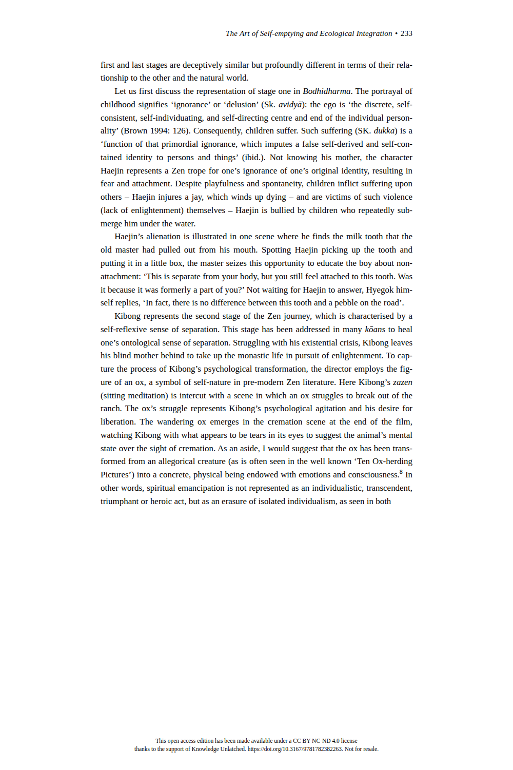The Art of Self-emptying and Ecological Integration•233
first and last stages are deceptively similar but profoundly different in terms of their relationship to the other and the natural world.
Let us first discuss the representation of stage one in Bodhidharma. The portrayal of childhood signifies ‘ignorance’ or ‘delusion’ (Sk. avidyā): the ego is ‘the discrete, self-consistent, self-individuating, and self-directing centre and end of the individual personality’ (Brown 1994: 126). Consequently, children suffer. Such suffering (SK. dukka) is a ‘function of that primordial ignorance, which imputes a false self-derived and self-contained identity to persons and things’ (ibid.). Not knowing his mother, the character Haejin represents a Zen trope for one’s ignorance of one’s original identity, resulting in fear and attachment. Despite playfulness and spontaneity, children inflict suffering upon others – Haejin injures a jay, which winds up dying – and are victims of such violence (lack of enlightenment) themselves – Haejin is bullied by children who repeatedly submerge him under the water.
Haejin’s alienation is illustrated in one scene where he finds the milk tooth that the old master had pulled out from his mouth. Spotting Haejin picking up the tooth and putting it in a little box, the master seizes this opportunity to educate the boy about non-attachment: ‘This is separate from your body, but you still feel attached to this tooth. Was it because it was formerly a part of you?’ Not waiting for Haejin to answer, Hyegok himself replies, ‘In fact, there is no difference between this tooth and a pebble on the road’.
Kibong represents the second stage of the Zen journey, which is characterised by a self-reflexive sense of separation. This stage has been addressed in many kōans to heal one’s ontological sense of separation. Struggling with his existential crisis, Kibong leaves his blind mother behind to take up the monastic life in pursuit of enlightenment. To capture the process of Kibong’s psychological transformation, the director employs the figure of an ox, a symbol of self-nature in pre-modern Zen literature. Here Kibong’s zazen (sitting meditation) is intercut with a scene in which an ox struggles to break out of the ranch. The ox’s struggle represents Kibong’s psychological agitation and his desire for liberation. The wandering ox emerges in the cremation scene at the end of the film, watching Kibong with what appears to be tears in its eyes to suggest the animal’s mental state over the sight of cremation. As an aside, I would suggest that the ox has been transformed from an allegorical creature (as is often seen in the well known ‘Ten Ox-herding Pictures’) into a concrete, physical being endowed with emotions and consciousness.8 In other words, spiritual emancipation is not represented as an individualistic, transcendent, triumphant or heroic act, but as an erasure of isolated individualism, as seen in both
This open access edition has been made available under a CC BY-NC-ND 4.0 license
thanks to the support of Knowledge Unlatched. https://doi.org/10.3167/9781782382263. Not for resale.